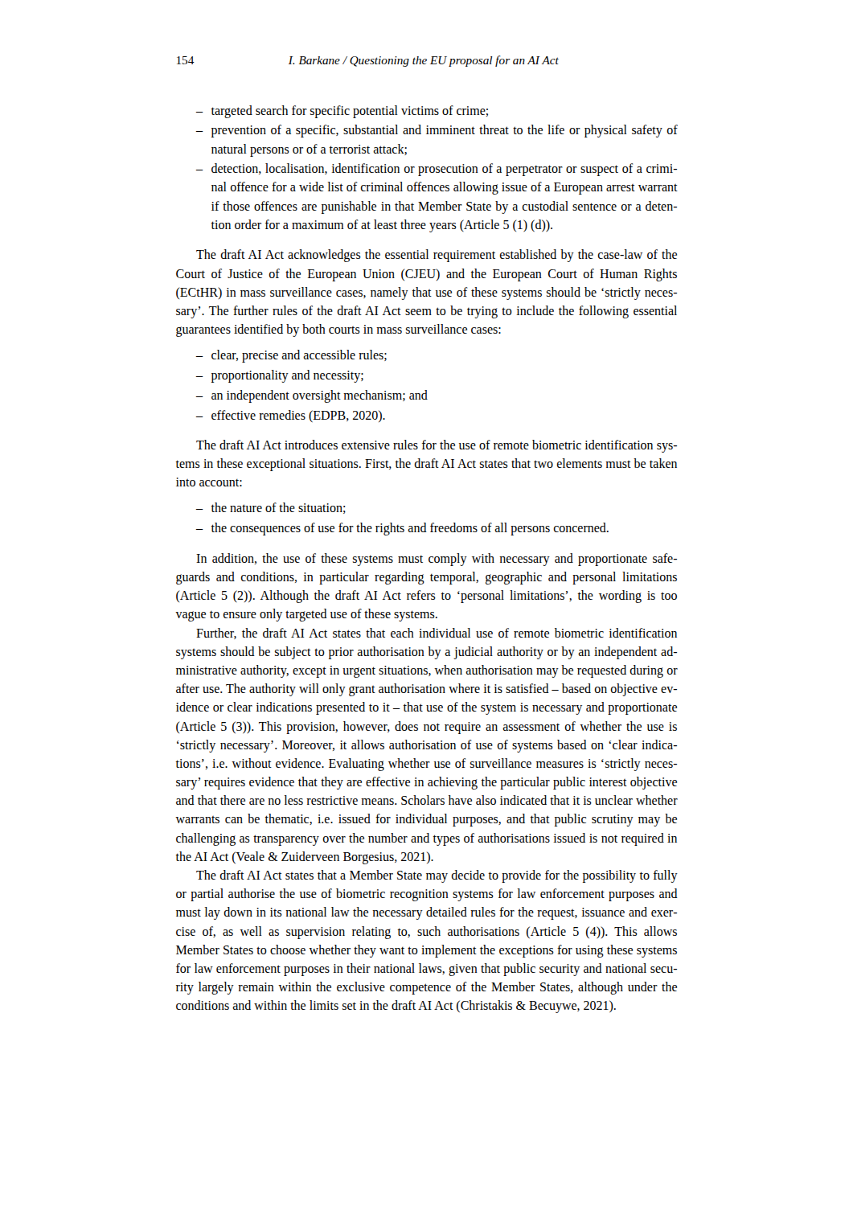154 I. Barkane / Questioning the EU proposal for an AI Act
targeted search for specific potential victims of crime;
prevention of a specific, substantial and imminent threat to the life or physical safety of natural persons or of a terrorist attack;
detection, localisation, identification or prosecution of a perpetrator or suspect of a criminal offence for a wide list of criminal offences allowing issue of a European arrest warrant if those offences are punishable in that Member State by a custodial sentence or a detention order for a maximum of at least three years (Article 5 (1) (d)).
The draft AI Act acknowledges the essential requirement established by the case-law of the Court of Justice of the European Union (CJEU) and the European Court of Human Rights (ECtHR) in mass surveillance cases, namely that use of these systems should be ‘strictly necessary’. The further rules of the draft AI Act seem to be trying to include the following essential guarantees identified by both courts in mass surveillance cases:
clear, precise and accessible rules;
proportionality and necessity;
an independent oversight mechanism; and
effective remedies (EDPB, 2020).
The draft AI Act introduces extensive rules for the use of remote biometric identification systems in these exceptional situations. First, the draft AI Act states that two elements must be taken into account:
the nature of the situation;
the consequences of use for the rights and freedoms of all persons concerned.
In addition, the use of these systems must comply with necessary and proportionate safeguards and conditions, in particular regarding temporal, geographic and personal limitations (Article 5 (2)). Although the draft AI Act refers to ‘personal limitations’, the wording is too vague to ensure only targeted use of these systems.
Further, the draft AI Act states that each individual use of remote biometric identification systems should be subject to prior authorisation by a judicial authority or by an independent administrative authority, except in urgent situations, when authorisation may be requested during or after use. The authority will only grant authorisation where it is satisfied – based on objective evidence or clear indications presented to it – that use of the system is necessary and proportionate (Article 5 (3)). This provision, however, does not require an assessment of whether the use is ‘strictly necessary’. Moreover, it allows authorisation of use of systems based on ‘clear indications’, i.e. without evidence. Evaluating whether use of surveillance measures is ‘strictly necessary’ requires evidence that they are effective in achieving the particular public interest objective and that there are no less restrictive means. Scholars have also indicated that it is unclear whether warrants can be thematic, i.e. issued for individual purposes, and that public scrutiny may be challenging as transparency over the number and types of authorisations issued is not required in the AI Act (Veale & Zuiderveen Borgesius, 2021).
The draft AI Act states that a Member State may decide to provide for the possibility to fully or partial authorise the use of biometric recognition systems for law enforcement purposes and must lay down in its national law the necessary detailed rules for the request, issuance and exercise of, as well as supervision relating to, such authorisations (Article 5 (4)). This allows Member States to choose whether they want to implement the exceptions for using these systems for law enforcement purposes in their national laws, given that public security and national security largely remain within the exclusive competence of the Member States, although under the conditions and within the limits set in the draft AI Act (Christakis & Becuywe, 2021).